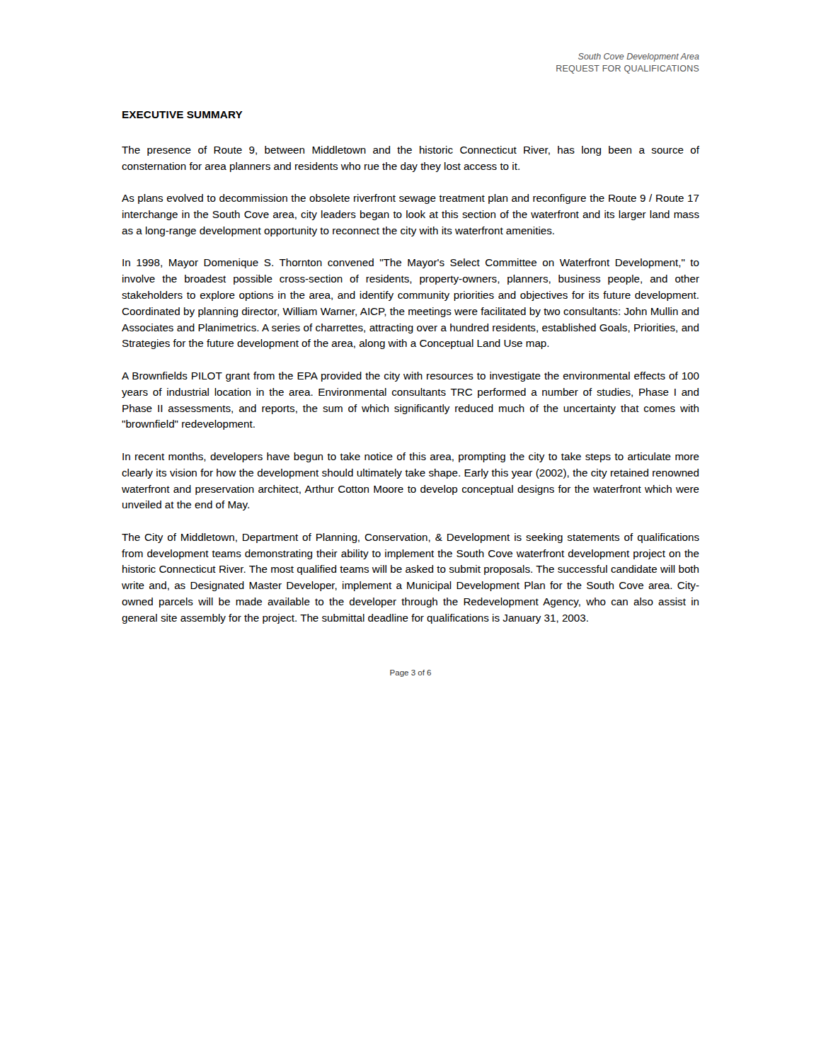South Cove Development Area
REQUEST FOR QUALIFICATIONS
EXECUTIVE SUMMARY
The presence of Route 9, between Middletown and the historic Connecticut River, has long been a source of consternation for area planners and residents who rue the day they lost access to it.
As plans evolved to decommission the obsolete riverfront sewage treatment plan and reconfigure the Route 9 / Route 17 interchange in the South Cove area, city leaders began to look at this section of the waterfront and its larger land mass as a long-range development opportunity to reconnect the city with its waterfront amenities.
In 1998, Mayor Domenique S. Thornton convened "The Mayor's Select Committee on Waterfront Development," to involve the broadest possible cross-section of residents, property-owners, planners, business people, and other stakeholders to explore options in the area, and identify community priorities and objectives for its future development. Coordinated by planning director, William Warner, AICP, the meetings were facilitated by two consultants: John Mullin and Associates and Planimetrics. A series of charrettes, attracting over a hundred residents, established Goals, Priorities, and Strategies for the future development of the area, along with a Conceptual Land Use map.
A Brownfields PILOT grant from the EPA provided the city with resources to investigate the environmental effects of 100 years of industrial location in the area. Environmental consultants TRC performed a number of studies, Phase I and Phase II assessments, and reports, the sum of which significantly reduced much of the uncertainty that comes with "brownfield" redevelopment.
In recent months, developers have begun to take notice of this area, prompting the city to take steps to articulate more clearly its vision for how the development should ultimately take shape. Early this year (2002), the city retained renowned waterfront and preservation architect, Arthur Cotton Moore to develop conceptual designs for the waterfront which were unveiled at the end of May.
The City of Middletown, Department of Planning, Conservation, & Development is seeking statements of qualifications from development teams demonstrating their ability to implement the South Cove waterfront development project on the historic Connecticut River. The most qualified teams will be asked to submit proposals. The successful candidate will both write and, as Designated Master Developer, implement a Municipal Development Plan for the South Cove area. City-owned parcels will be made available to the developer through the Redevelopment Agency, who can also assist in general site assembly for the project. The submittal deadline for qualifications is January 31, 2003.
Page 3 of 6